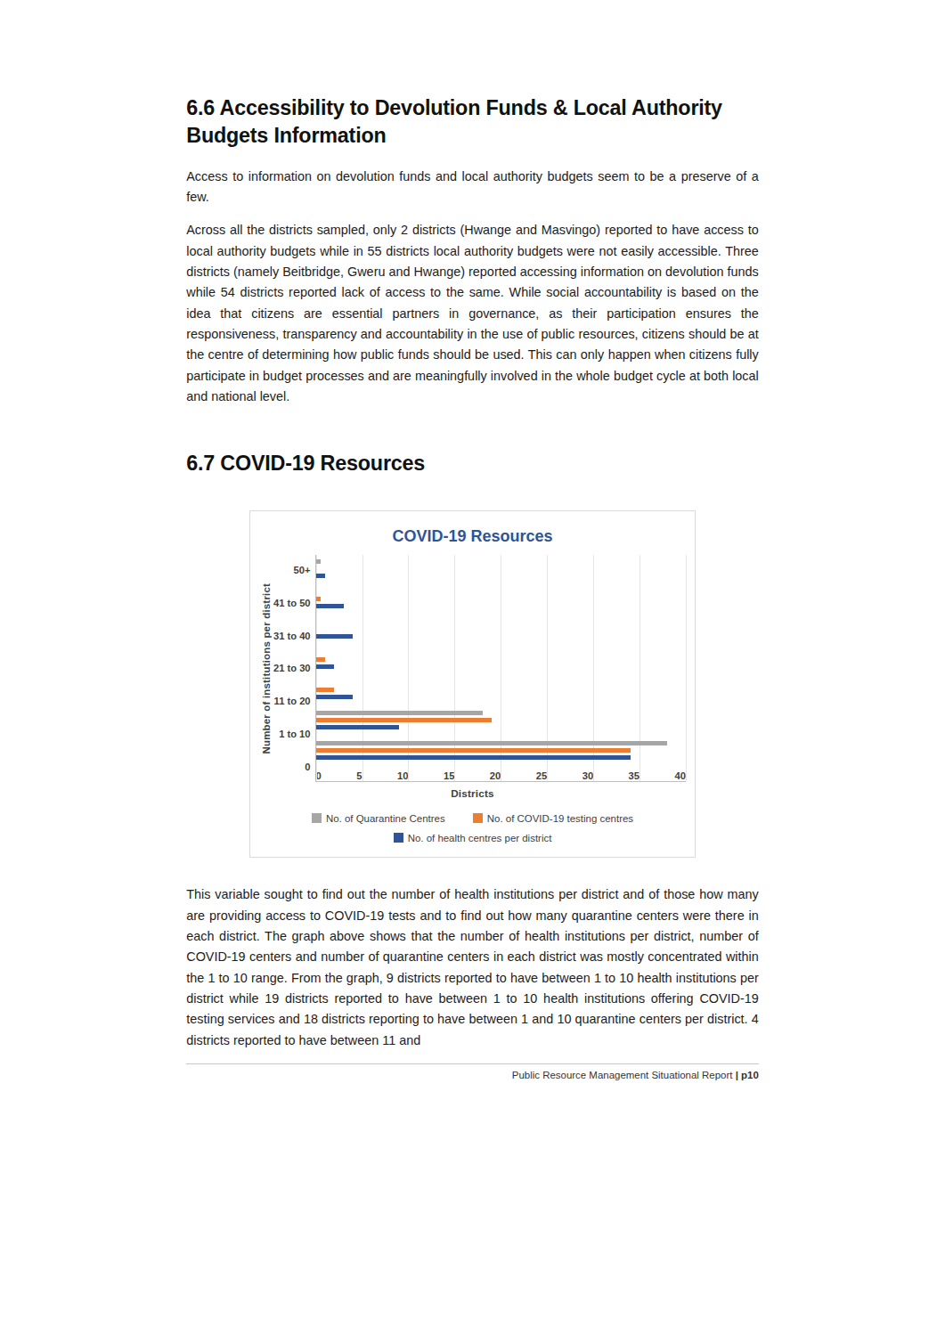6.6 Accessibility to Devolution Funds & Local Authority Budgets Information
Access to information on devolution funds and local authority budgets seem to be a preserve of a few.
Across all the districts sampled, only 2 districts (Hwange and Masvingo) reported to have access to local authority budgets while in 55 districts local authority budgets were not easily accessible. Three districts (namely Beitbridge, Gweru and Hwange) reported accessing information on devolution funds while 54 districts reported lack of access to the same. While social accountability is based on the idea that citizens are essential partners in governance, as their participation ensures the responsiveness, transparency and accountability in the use of public resources, citizens should be at the centre of determining how public funds should be used. This can only happen when citizens fully participate in budget processes and are meaningfully involved in the whole budget cycle at both local and national level.
6.7 COVID-19 Resources
COVID-19 Resources
Number of institutions per district
50+
41 to 50
31 to 40
21 to 30
11 to 20
1 to 10
0
0510152025303540
Districts
No. of Quarantine Centres No. of COVID-19 testing centres
No. of health centres per district
This variable sought to find out the number of health institutions per district and of those how many are providing access to COVID-19 tests and to find out how many quarantine centers were there in each district. The graph above shows that the number of health institutions per district, number of COVID-19 centers and number of quarantine centers in each district was mostly concentrated within the 1 to 10 range. From the graph, 9 districts reported to have between 1 to 10 health institutions per district while 19 districts reported to have between 1 to 10 health institutions offering COVID-19 testing services and 18 districts reporting to have between 1 and 10 quarantine centers per district. 4 districts reported to have between 11 and
Public Resource Management Situational Report | p10